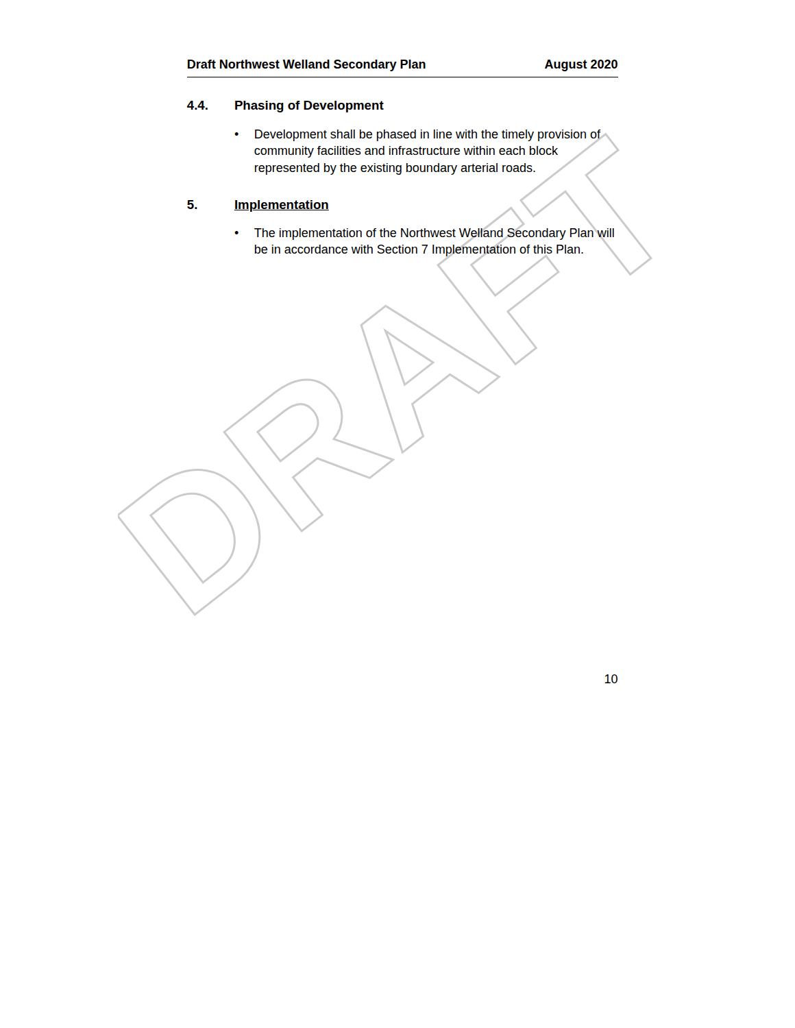DRAFT
Draft Northwest Welland Secondary Plan August 2020
4.4. Phasing of Development
Development shall be phased in line with the timely provision of community facilities and infrastructure within each block represented by the existing boundary arterial roads.
5. Implementation
The implementation of the Northwest Welland Secondary Plan will be in accordance with Section 7 Implementation of this Plan.
10